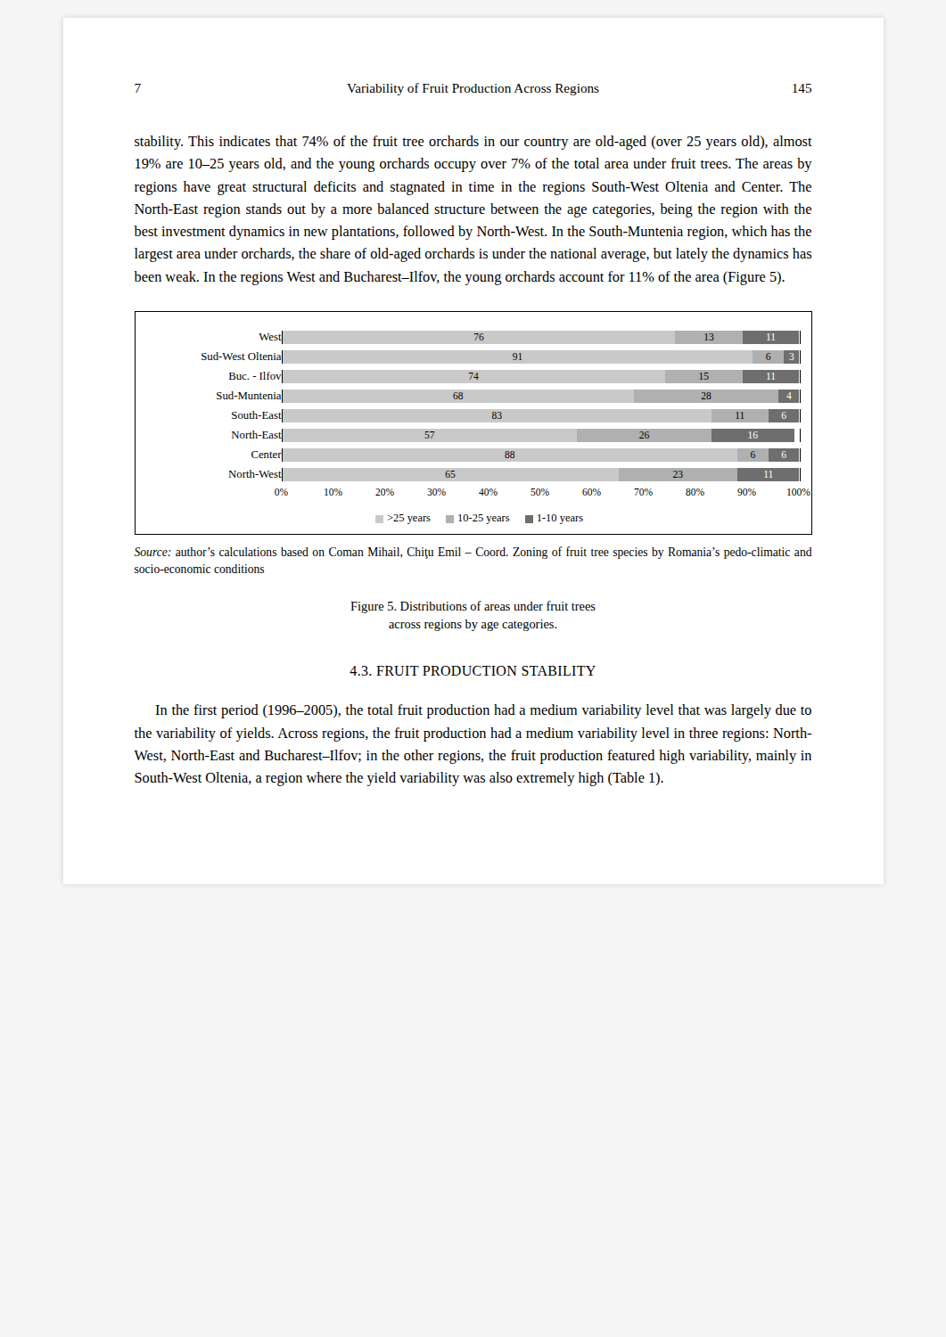7 Variability of Fruit Production Across Regions 145
stability. This indicates that 74% of the fruit tree orchards in our country are old-aged (over 25 years old), almost 19% are 10–25 years old, and the young orchards occupy over 7% of the total area under fruit trees. The areas by regions have great structural deficits and stagnated in time in the regions South-West Oltenia and Center. The North-East region stands out by a more balanced structure between the age categories, being the region with the best investment dynamics in new plantations, followed by North-West. In the South-Muntenia region, which has the largest area under orchards, the share of old-aged orchards is under the national average, but lately the dynamics has been weak. In the regions West and Bucharest–Ilfov, the young orchards account for 11% of the area (Figure 5).
| West | 76 13 11 |
| Sud-West Oltenia | 91 6 3 |
| Buc. - Ilfov | 74 15 11 |
| Sud-Muntenia | 68 28 4 |
| South-East | 83 11 6 |
| North-East | 57 26 16 |
| Center | 88 6 6 |
| North-West | 65 23 11 |
| | 0% 10% 20% 30% 40% 50% 60% 70% 80% 90% 100% |
>25 years 10-25 years 1-10 years
Source: author’s calculations based on Coman Mihail, Chiţu Emil – Coord. Zoning of fruit tree species by Romania’s pedo-climatic and socio-economic conditions
Figure 5. Distributions of areas under fruit trees
across regions by age categories.
4.3. FRUIT PRODUCTION STABILITY
In the first period (1996–2005), the total fruit production had a medium variability level that was largely due to the variability of yields. Across regions, the fruit production had a medium variability level in three regions: North-West, North-East and Bucharest–Ilfov; in the other regions, the fruit production featured high variability, mainly in South-West Oltenia, a region where the yield variability was also extremely high (Table 1).